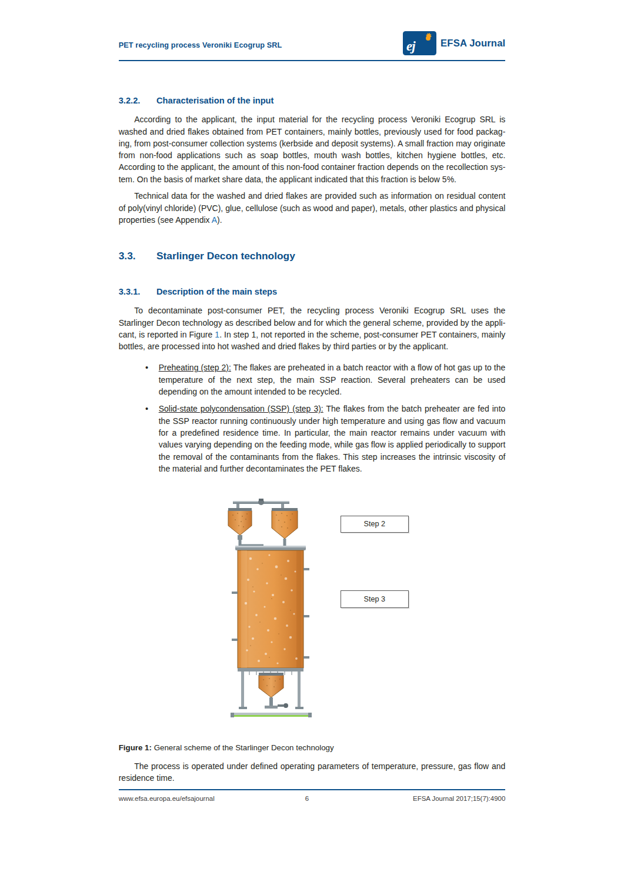PET recycling process Veroniki Ecogrup SRL
ej
EFSA Journal
3.2.2. Characterisation of the input
According to the applicant, the input material for the recycling process Veroniki Ecogrup SRL is washed and dried flakes obtained from PET containers, mainly bottles, previously used for food packaging, from post-consumer collection systems (kerbside and deposit systems). A small fraction may originate from non-food applications such as soap bottles, mouth wash bottles, kitchen hygiene bottles, etc. According to the applicant, the amount of this non-food container fraction depends on the recollection system. On the basis of market share data, the applicant indicated that this fraction is below 5%.
Technical data for the washed and dried flakes are provided such as information on residual content of poly(vinyl chloride) (PVC), glue, cellulose (such as wood and paper), metals, other plastics and physical properties (see Appendix A).
3.3. Starlinger Decon technology
3.3.1. Description of the main steps
To decontaminate post-consumer PET, the recycling process Veroniki Ecogrup SRL uses the Starlinger Decon technology as described below and for which the general scheme, provided by the applicant, is reported in Figure 1. In step 1, not reported in the scheme, post-consumer PET containers, mainly bottles, are processed into hot washed and dried flakes by third parties or by the applicant.
Preheating (step 2): The flakes are preheated in a batch reactor with a flow of hot gas up to the temperature of the next step, the main SSP reaction. Several preheaters can be used depending on the amount intended to be recycled.
Solid-state polycondensation (SSP) (step 3): The flakes from the batch preheater are fed into the SSP reactor running continuously under high temperature and using gas flow and vacuum for a predefined residence time. In particular, the main reactor remains under vacuum with values varying depending on the feeding mode, while gas flow is applied periodically to support the removal of the contaminants from the flakes. This step increases the intrinsic viscosity of the material and further decontaminates the PET flakes.
Step 2
Step 3
Figure 1: General scheme of the Starlinger Decon technology
The process is operated under defined operating parameters of temperature, pressure, gas flow and residence time.
www.efsa.europa.eu/efsajournal
6
EFSA Journal 2017;15(7):4900